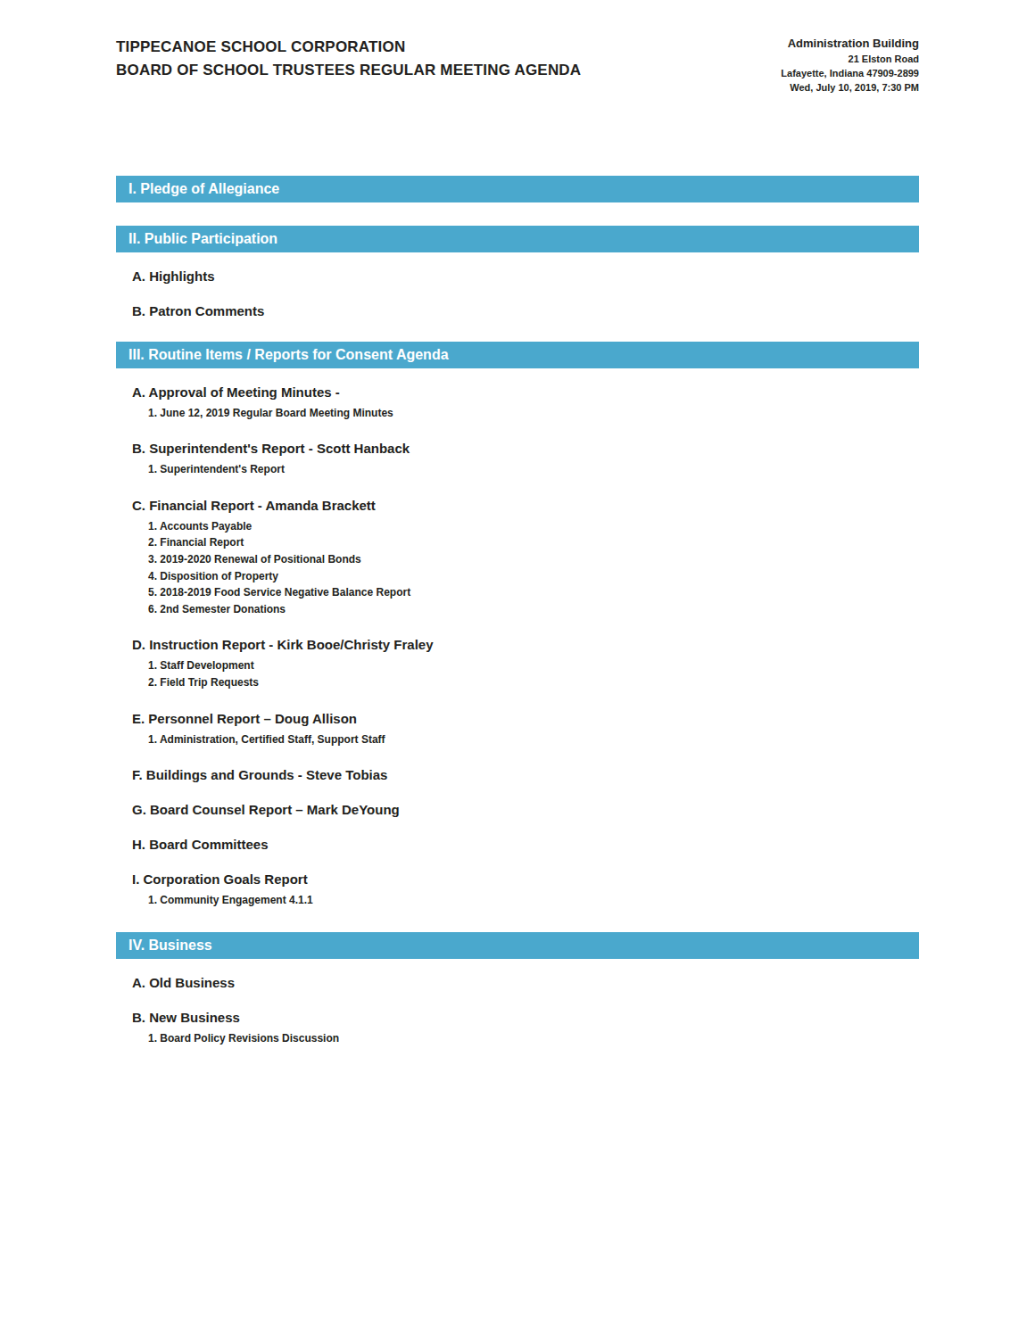TIPPECANOE SCHOOL CORPORATION
BOARD OF SCHOOL TRUSTEES REGULAR MEETING AGENDA
Administration Building
21 Elston Road
Lafayette, Indiana 47909-2899
Wed, July 10, 2019, 7:30 PM
I. Pledge of Allegiance
II. Public Participation
A. Highlights
B. Patron Comments
III. Routine Items / Reports for Consent Agenda
A. Approval of Meeting Minutes -
1. June 12, 2019 Regular Board Meeting Minutes
B. Superintendent's Report - Scott Hanback
1. Superintendent's Report
C. Financial Report - Amanda Brackett
1. Accounts Payable
2. Financial Report
3. 2019-2020 Renewal of Positional Bonds
4. Disposition of Property
5. 2018-2019 Food Service Negative Balance Report
6. 2nd Semester Donations
D. Instruction Report - Kirk Booe/Christy Fraley
1. Staff Development
2. Field Trip Requests
E. Personnel Report – Doug Allison
1. Administration, Certified Staff, Support Staff
F. Buildings and Grounds - Steve Tobias
G. Board Counsel Report – Mark DeYoung
H. Board Committees
I. Corporation Goals Report
1. Community Engagement 4.1.1
IV. Business
A. Old Business
B. New Business
1. Board Policy Revisions Discussion